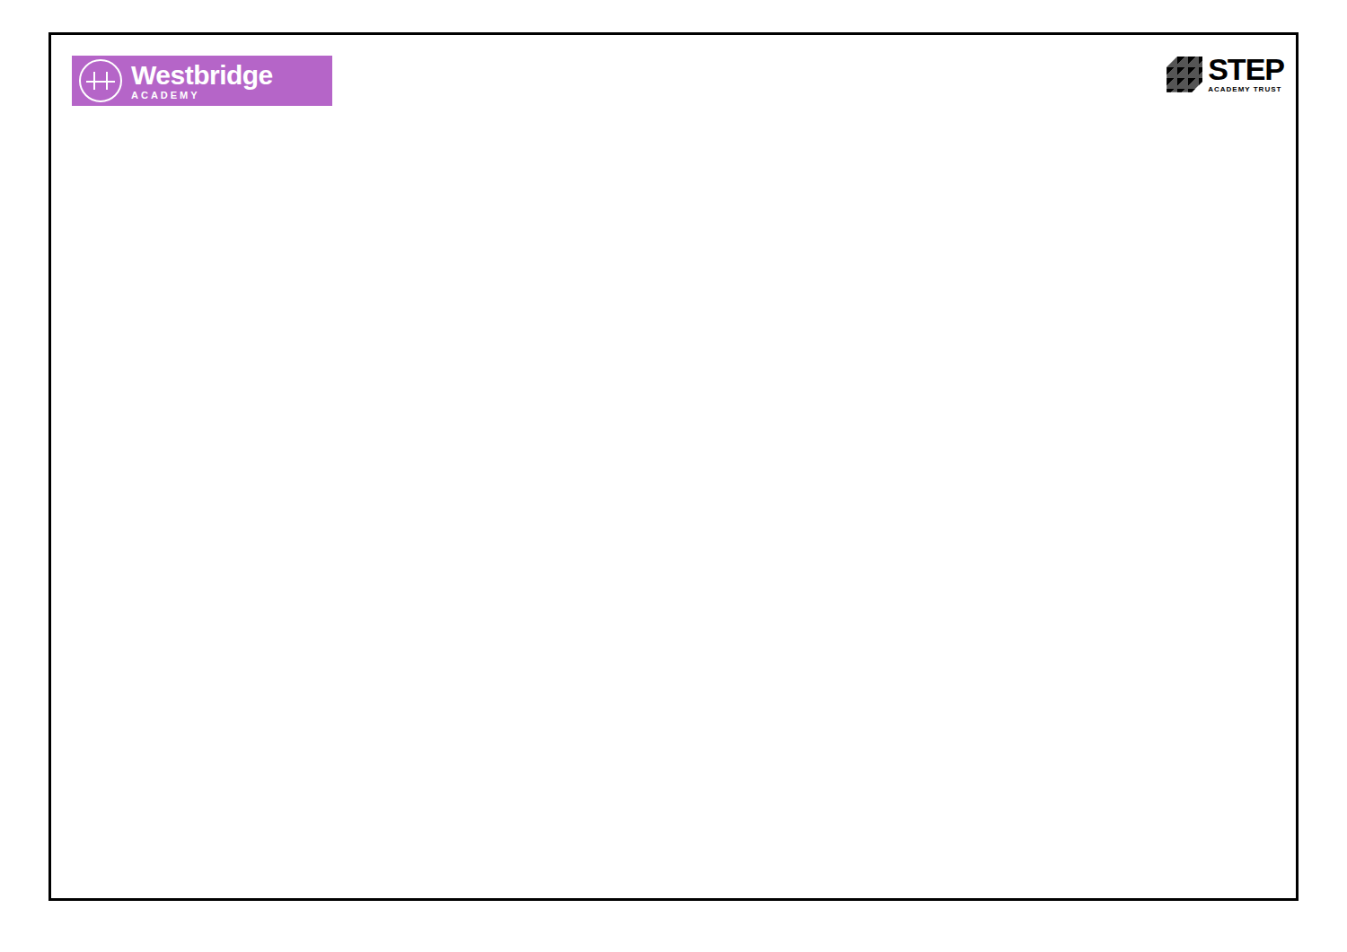Westbridge ACADEMY
STEP
ACADEMY TRUST